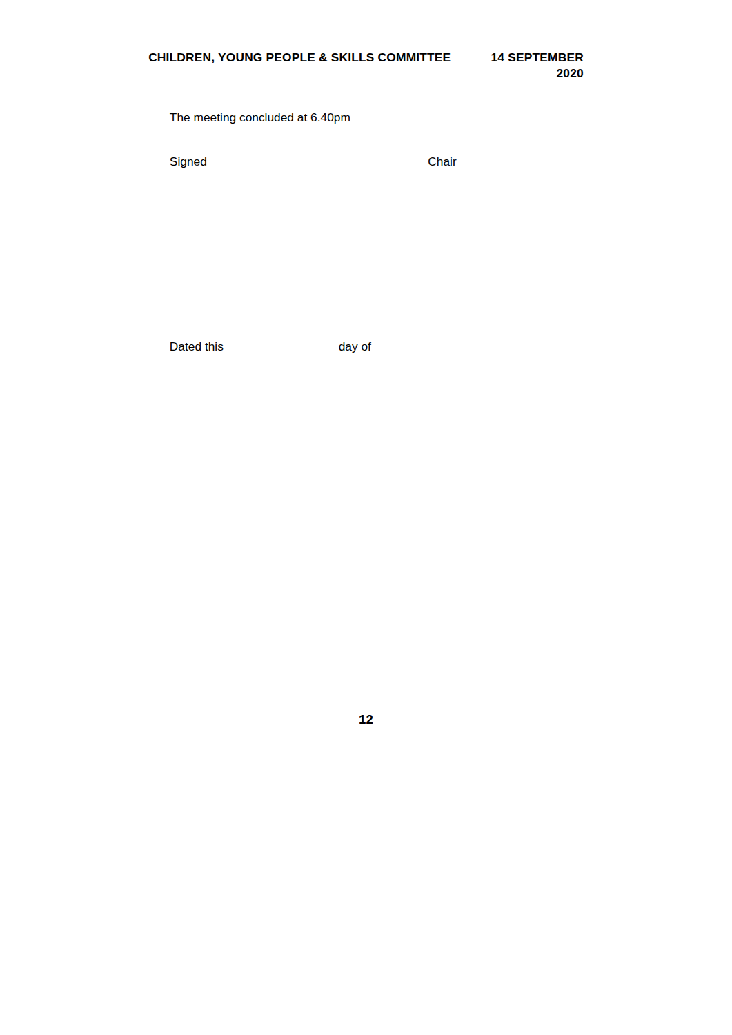CHILDREN, YOUNG PEOPLE & SKILLS COMMITTEE
14 SEPTEMBER 2020
The meeting concluded at 6.40pm
Signed Chair
Dated this day of
12